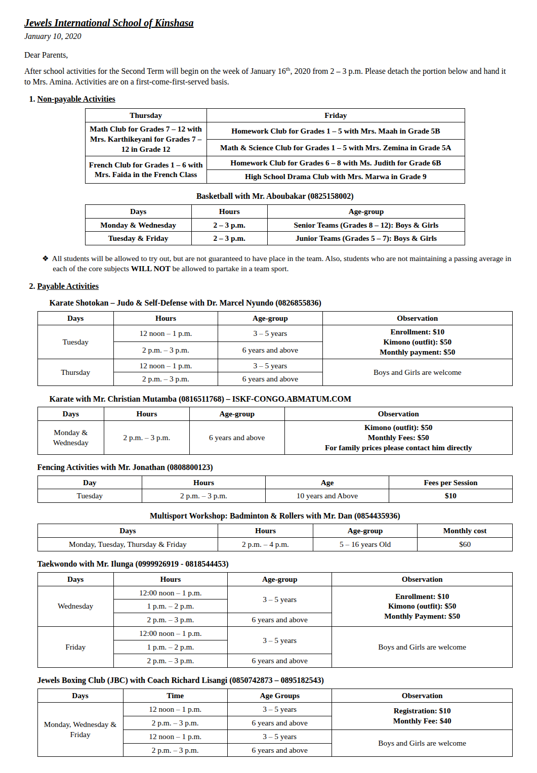Jewels International School of Kinshasa
January 10, 2020
Dear Parents,
After school activities for the Second Term will begin on the week of January 16th, 2020 from 2 – 3 p.m. Please detach the portion below and hand it to Mrs. Amina. Activities are on a first-come-first-served basis.
Non-payable Activities
| Thursday | Friday |
| --- | --- |
| Math Club for Grades 7 – 12 with Mrs. Karthikeyani for Grades 7 – 12 in Grade 12 | Homework Club for Grades 1 – 5 with Mrs. Maah in Grade 5B |
| Math & Science Club for Grades 1 – 5 with Mrs. Zemina in Grade 5A |
| French Club for Grades 1 – 6 with Mrs. Faida in the French Class | Homework Club for Grades 6 – 8 with Ms. Judith for Grade 6B |
| High School Drama Club with Mrs. Marwa in Grade 9 |
Basketball with Mr. Aboubakar (0825158002)
| Days | Hours | Age-group |
| --- | --- | --- |
| Monday & Wednesday | 2 – 3 p.m. | Senior Teams (Grades 8 – 12): Boys & Girls |
| Tuesday & Friday | 2 – 3 p.m. | Junior Teams (Grades 5 – 7): Boys & Girls |
❖ All students will be allowed to try out, but are not guaranteed to have place in the team. Also, students who are not maintaining a passing average in each of the core subjects WILL NOT be allowed to partake in a team sport.
Payable Activities
Karate Shotokan – Judo & Self-Defense with Dr. Marcel Nyundo (0826855836)
| Days | Hours | Age-group | Observation |
| --- | --- | --- | --- |
| Tuesday | 12 noon – 1 p.m. | 3 – 5 years | Enrollment: $10 Kimono (outfit): $50 Monthly payment: $50 |
| 2 p.m. – 3 p.m. | 6 years and above |
| Thursday | 12 noon – 1 p.m. | 3 – 5 years | Boys and Girls are welcome |
| 2 p.m. – 3 p.m. | 6 years and above |
Karate with Mr. Christian Mutamba (0816511768) – ISKF-CONGO.ABMATUM.COM
| Days | Hours | Age-group | Observation |
| --- | --- | --- | --- |
| Monday & Wednesday | 2 p.m. – 3 p.m. | 6 years and above | Kimono (outfit): $50 Monthly Fees: $50 For family prices please contact him directly |
Fencing Activities with Mr. Jonathan (0808800123)
| Day | Hours | Age | Fees per Session |
| --- | --- | --- | --- |
| Tuesday | 2 p.m. – 3 p.m. | 10 years and Above | $10 |
Multisport Workshop: Badminton & Rollers with Mr. Dan (0854435936)
| Days | Hours | Age-group | Monthly cost |
| --- | --- | --- | --- |
| Monday, Tuesday, Thursday & Friday | 2 p.m. – 4 p.m. | 5 – 16 years Old | $60 |
Taekwondo with Mr. Ilunga (0999926919 - 0818544453)
| Days | Hours | Age-group | Observation |
| --- | --- | --- | --- |
| Wednesday | 12:00 noon – 1 p.m. | 3 – 5 years | Enrollment: $10 Kimono (outfit): $50 Monthly Payment: $50 |
| 1 p.m. – 2 p.m. |
| 2 p.m. – 3 p.m. | 6 years and above |
| Friday | 12:00 noon – 1 p.m. | 3 – 5 years | Boys and Girls are welcome |
| 1 p.m. – 2 p.m. |
| 2 p.m. – 3 p.m. | 6 years and above |
Jewels Boxing Club (JBC) with Coach Richard Lisangi (0850742873 – 0895182543)
| Days | Time | Age Groups | Observation |
| --- | --- | --- | --- |
| Monday, Wednesday & Friday | 12 noon – 1 p.m. | 3 – 5 years | Registration: $10 Monthly Fee: $40 |
| 2 p.m. – 3 p.m. | 6 years and above |
| 12 noon – 1 p.m. | 3 – 5 years | Boys and Girls are welcome |
| 2 p.m. – 3 p.m. | 6 years and above |